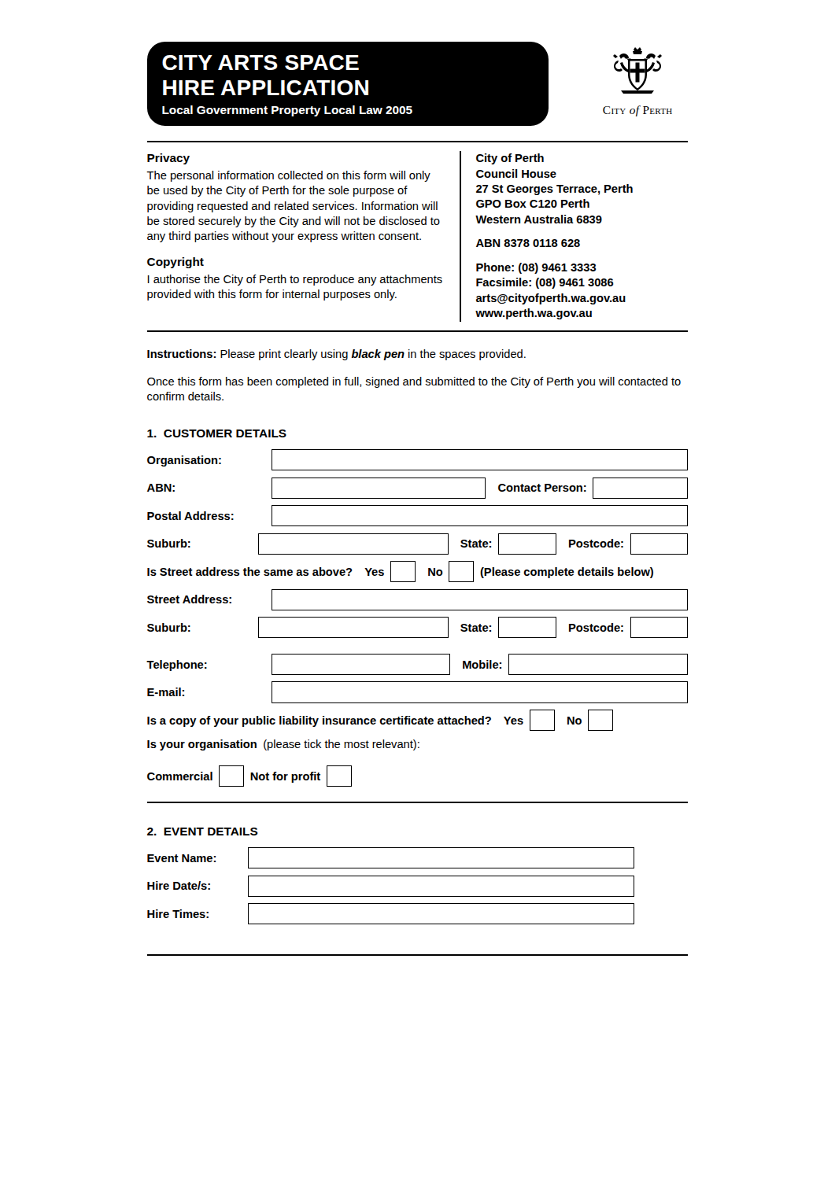CITY ARTS SPACE
HIRE APPLICATION
Local Government Property Local Law 2005
City of Perth
Privacy
The personal information collected on this form will only be used by the City of Perth for the sole purpose of providing requested and related services. Information will be stored securely by the City and will not be disclosed to any third parties without your express written consent.
Copyright
I authorise the City of Perth to reproduce any attachments provided with this form for internal purposes only.
City of Perth
Council House
27 St Georges Terrace, Perth
GPO Box C120 Perth
Western Australia 6839
ABN 8378 0118 628
Phone: (08) 9461 3333
Facsimile: (08) 9461 3086
arts@cityofperth.wa.gov.au
www.perth.wa.gov.au
Instructions: Please print clearly using black pen in the spaces provided.
Once this form has been completed in full, signed and submitted to the City of Perth you will contacted to confirm details.
1. CUSTOMER DETAILS
Organisation:
ABN:
Contact Person:
Postal Address:
Suburb:
State:
Postcode:
Is Street address the same as above? Yes No (Please complete details below)
Street Address:
Suburb:
State:
Postcode:
Telephone:
Mobile:
E-mail:
Is a copy of your public liability insurance certificate attached? Yes No
Is your organisation (please tick the most relevant):
Commercial Not for profit
2. EVENT DETAILS
Event Name:
Hire Date/s:
Hire Times: